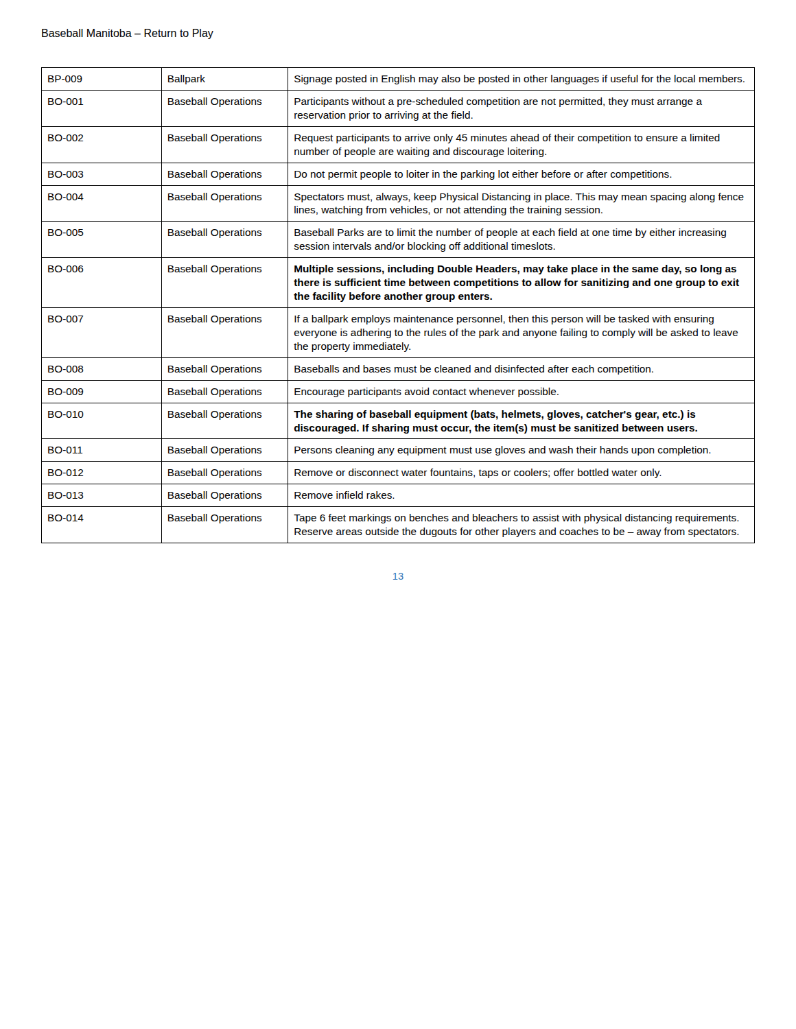Baseball Manitoba – Return to Play
| BP-009 | Ballpark | Signage posted in English may also be posted in other languages if useful for the local members. |
| BO-001 | Baseball Operations | Participants without a pre-scheduled competition are not permitted, they must arrange a reservation prior to arriving at the field. |
| BO-002 | Baseball Operations | Request participants to arrive only 45 minutes ahead of their competition to ensure a limited number of people are waiting and discourage loitering. |
| BO-003 | Baseball Operations | Do not permit people to loiter in the parking lot either before or after competitions. |
| BO-004 | Baseball Operations | Spectators must, always, keep Physical Distancing in place. This may mean spacing along fence lines, watching from vehicles, or not attending the training session. |
| BO-005 | Baseball Operations | Baseball Parks are to limit the number of people at each field at one time by either increasing session intervals and/or blocking off additional timeslots. |
| BO-006 | Baseball Operations | Multiple sessions, including Double Headers, may take place in the same day, so long as there is sufficient time between competitions to allow for sanitizing and one group to exit the facility before another group enters. |
| BO-007 | Baseball Operations | If a ballpark employs maintenance personnel, then this person will be tasked with ensuring everyone is adhering to the rules of the park and anyone failing to comply will be asked to leave the property immediately. |
| BO-008 | Baseball Operations | Baseballs and bases must be cleaned and disinfected after each competition. |
| BO-009 | Baseball Operations | Encourage participants avoid contact whenever possible. |
| BO-010 | Baseball Operations | The sharing of baseball equipment (bats, helmets, gloves, catcher's gear, etc.) is discouraged. If sharing must occur, the item(s) must be sanitized between users. |
| BO-011 | Baseball Operations | Persons cleaning any equipment must use gloves and wash their hands upon completion. |
| BO-012 | Baseball Operations | Remove or disconnect water fountains, taps or coolers; offer bottled water only. |
| BO-013 | Baseball Operations | Remove infield rakes. |
| BO-014 | Baseball Operations | Tape 6 feet markings on benches and bleachers to assist with physical distancing requirements. Reserve areas outside the dugouts for other players and coaches to be – away from spectators. |
13